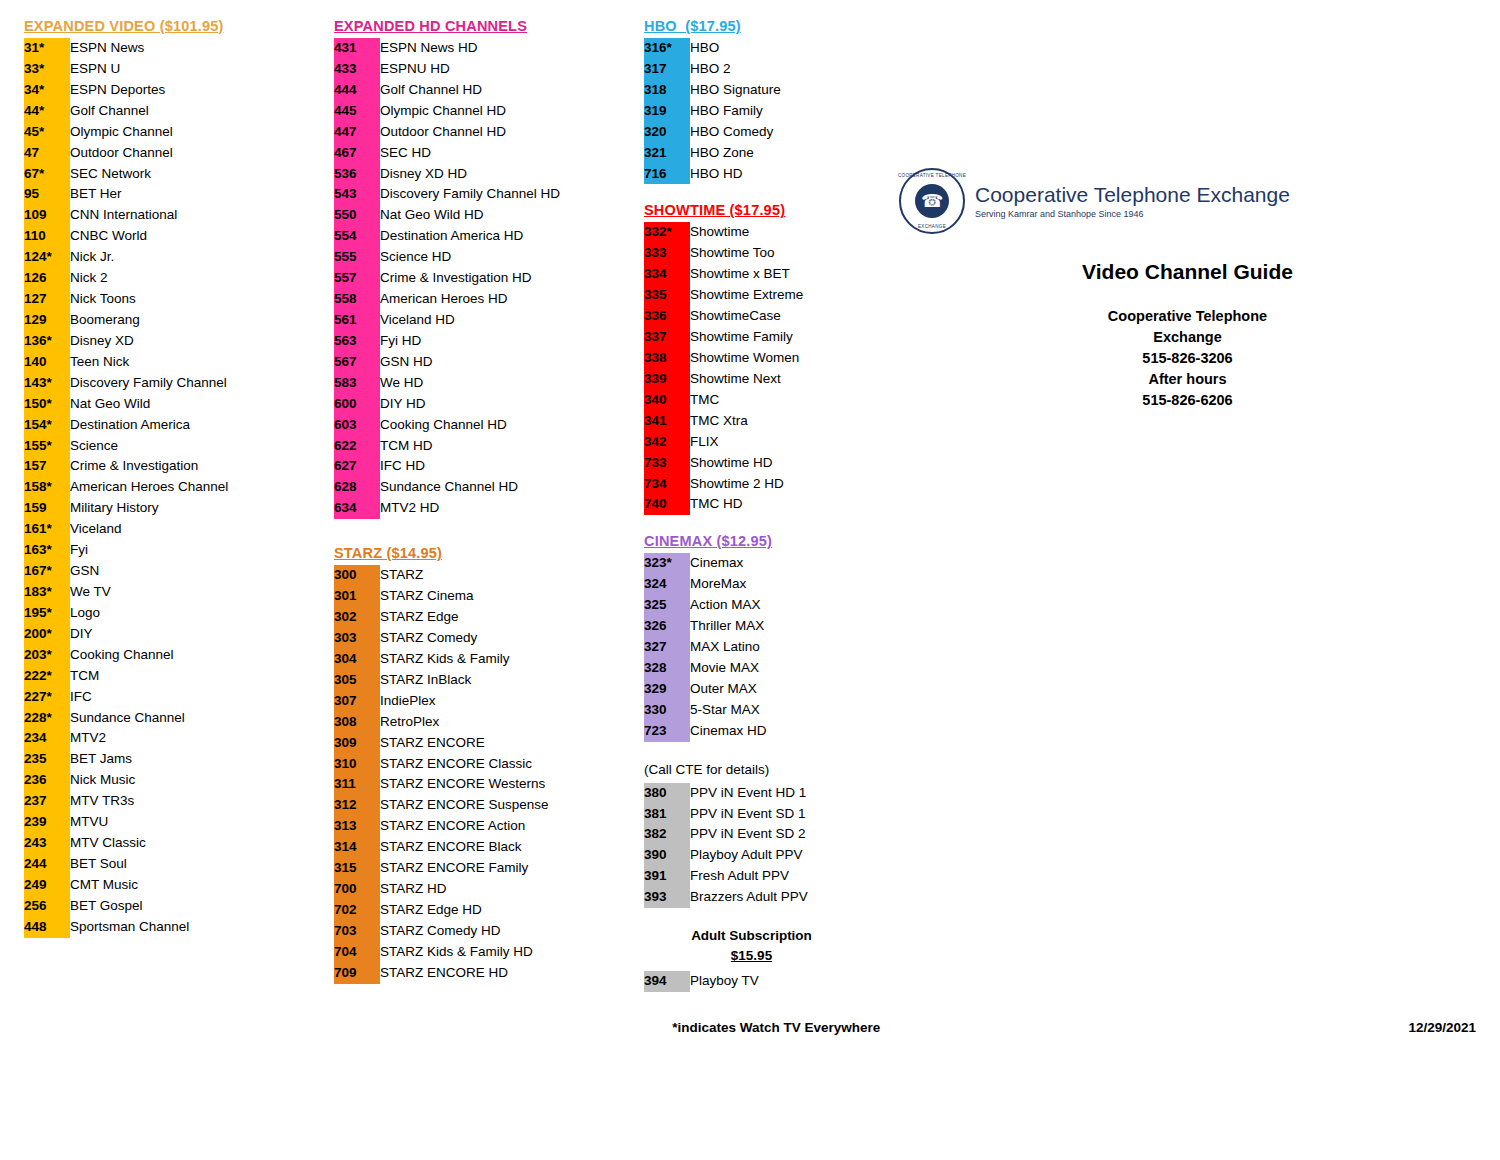EXPANDED VIDEO ($101.95)
| 31* | ESPN News |
| 33* | ESPN U |
| 34* | ESPN Deportes |
| 44* | Golf Channel |
| 45* | Olympic Channel |
| 47 | Outdoor Channel |
| 67* | SEC Network |
| 95 | BET Her |
| 109 | CNN International |
| 110 | CNBC World |
| 124* | Nick Jr. |
| 126 | Nick 2 |
| 127 | Nick Toons |
| 129 | Boomerang |
| 136* | Disney XD |
| 140 | Teen Nick |
| 143* | Discovery Family Channel |
| 150* | Nat Geo Wild |
| 154* | Destination America |
| 155* | Science |
| 157 | Crime & Investigation |
| 158* | American Heroes Channel |
| 159 | Military History |
| 161* | Viceland |
| 163* | Fyi |
| 167* | GSN |
| 183* | We TV |
| 195* | Logo |
| 200* | DIY |
| 203* | Cooking Channel |
| 222* | TCM |
| 227* | IFC |
| 228* | Sundance Channel |
| 234 | MTV2 |
| 235 | BET Jams |
| 236 | Nick Music |
| 237 | MTV TR3s |
| 239 | MTVU |
| 243 | MTV Classic |
| 244 | BET Soul |
| 249 | CMT Music |
| 256 | BET Gospel |
| 448 | Sportsman Channel |
EXPANDED HD CHANNELS
| 431 | ESPN News HD |
| 433 | ESPNU HD |
| 444 | Golf Channel HD |
| 445 | Olympic Channel HD |
| 447 | Outdoor Channel HD |
| 467 | SEC HD |
| 536 | Disney XD HD |
| 543 | Discovery Family Channel HD |
| 550 | Nat Geo Wild HD |
| 554 | Destination America HD |
| 555 | Science HD |
| 557 | Crime & Investigation HD |
| 558 | American Heroes HD |
| 561 | Viceland HD |
| 563 | Fyi HD |
| 567 | GSN HD |
| 583 | We HD |
| 600 | DIY HD |
| 603 | Cooking Channel HD |
| 622 | TCM HD |
| 627 | IFC HD |
| 628 | Sundance Channel HD |
| 634 | MTV2 HD |
STARZ ($14.95)
| 300 | STARZ |
| 301 | STARZ Cinema |
| 302 | STARZ Edge |
| 303 | STARZ Comedy |
| 304 | STARZ Kids & Family |
| 305 | STARZ InBlack |
| 307 | IndiePlex |
| 308 | RetroPlex |
| 309 | STARZ ENCORE |
| 310 | STARZ ENCORE Classic |
| 311 | STARZ ENCORE Westerns |
| 312 | STARZ ENCORE Suspense |
| 313 | STARZ ENCORE Action |
| 314 | STARZ ENCORE Black |
| 315 | STARZ ENCORE Family |
| 700 | STARZ HD |
| 702 | STARZ Edge HD |
| 703 | STARZ Comedy HD |
| 704 | STARZ Kids & Family HD |
| 709 | STARZ ENCORE HD |
HBO ($17.95)
| 316* | HBO |
| 317 | HBO 2 |
| 318 | HBO Signature |
| 319 | HBO Family |
| 320 | HBO Comedy |
| 321 | HBO Zone |
| 716 | HBO HD |
SHOWTIME ($17.95)
| 332* | Showtime |
| 333 | Showtime Too |
| 334 | Showtime x BET |
| 335 | Showtime Extreme |
| 336 | ShowtimeCase |
| 337 | Showtime Family |
| 338 | Showtime Women |
| 339 | Showtime Next |
| 340 | TMC |
| 341 | TMC Xtra |
| 342 | FLIX |
| 733 | Showtime HD |
| 734 | Showtime 2 HD |
| 740 | TMC HD |
CINEMAX ($12.95)
| 323* | Cinemax |
| 324 | MoreMax |
| 325 | Action MAX |
| 326 | Thriller MAX |
| 327 | MAX Latino |
| 328 | Movie MAX |
| 329 | Outer MAX |
| 330 | 5-Star MAX |
| 723 | Cinemax HD |
(Call CTE for details)
| 380 | PPV iN Event HD 1 |
| 381 | PPV iN Event SD 1 |
| 382 | PPV iN Event SD 2 |
| 390 | Playboy Adult PPV |
| 391 | Fresh Adult PPV |
| 393 | Brazzers Adult PPV |
Adult Subscription
$15.95
| 394 | Playboy TV |
COOPERATIVE TELEPHONE
☎
EXCHANGE
Cooperative Telephone Exchange
Serving Kamrar and Stanhope Since 1946
Video Channel Guide
Cooperative Telephone
Exchange
515-826-3206
After hours
515-826-6206
*indicates Watch TV Everywhere
12/29/2021